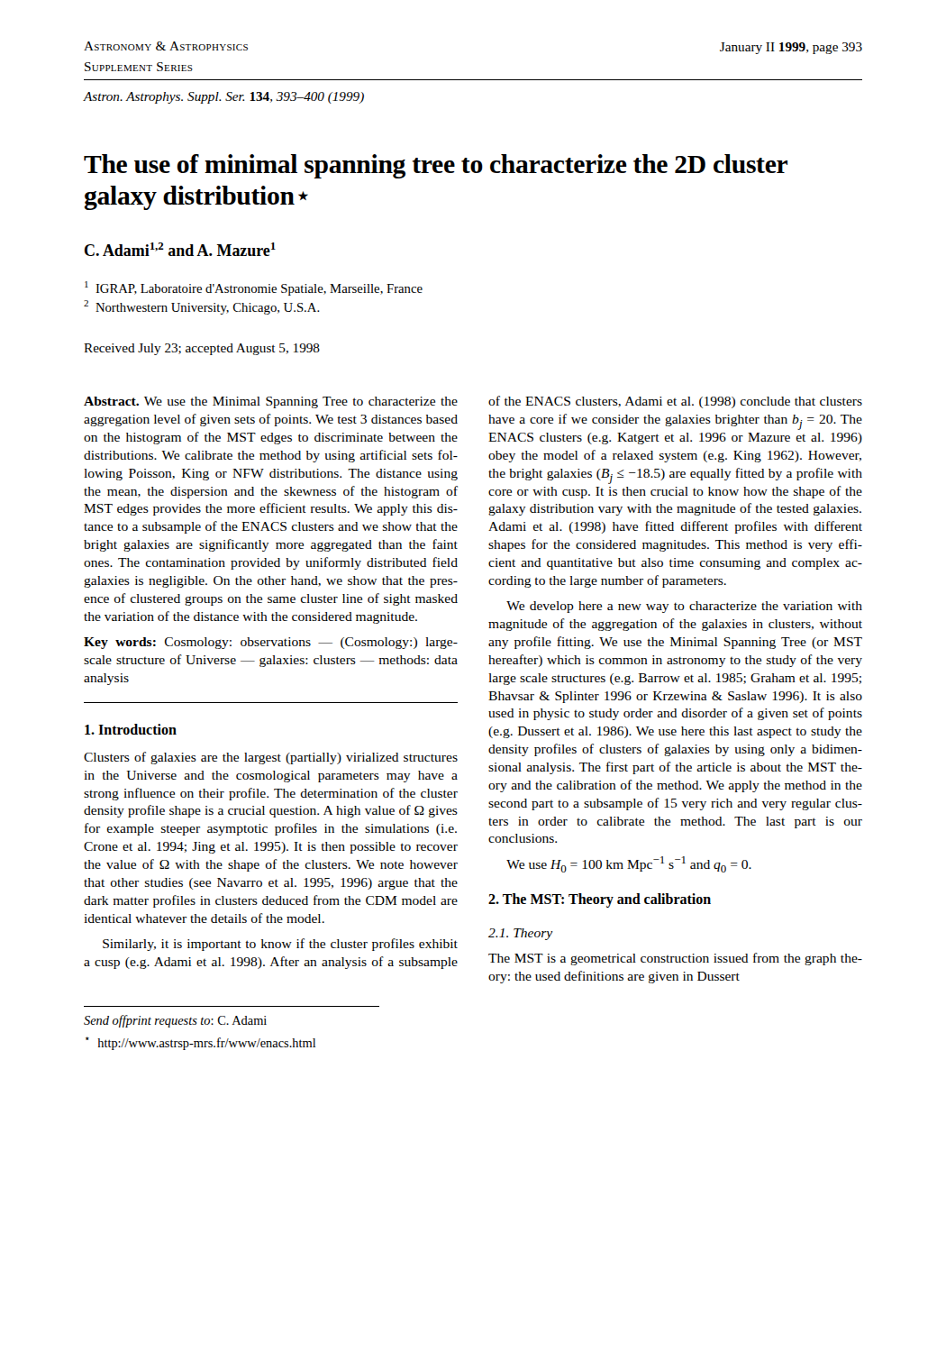Astronomy & Astrophysics
Supplement Series
January II 1999, page 393
Astron. Astrophys. Suppl. Ser. 134, 393–400 (1999)
The use of minimal spanning tree to characterize the 2D cluster galaxy distribution⋆
C. Adami1,2 and A. Mazure1
1 IGRAP, Laboratoire d'Astronomie Spatiale, Marseille, France
2 Northwestern University, Chicago, U.S.A.
Received July 23; accepted August 5, 1998
Abstract. We use the Minimal Spanning Tree to characterize the aggregation level of given sets of points. We test 3 distances based on the histogram of the MST edges to discriminate between the distributions. We calibrate the method by using artificial sets following Poisson, King or NFW distributions. The distance using the mean, the dispersion and the skewness of the histogram of MST edges provides the more efficient results. We apply this distance to a subsample of the ENACS clusters and we show that the bright galaxies are significantly more aggregated than the faint ones. The contamination provided by uniformly distributed field galaxies is negligible. On the other hand, we show that the presence of clustered groups on the same cluster line of sight masked the variation of the distance with the considered magnitude.
Key words: Cosmology: observations — (Cosmology:) large-scale structure of Universe — galaxies: clusters — methods: data analysis
1. Introduction
Clusters of galaxies are the largest (partially) virialized structures in the Universe and the cosmological parameters may have a strong influence on their profile. The determination of the cluster density profile shape is a crucial question. A high value of Ω gives for example steeper asymptotic profiles in the simulations (i.e. Crone et al. 1994; Jing et al. 1995). It is then possible to recover the value of Ω with the shape of the clusters. We note however that other studies (see Navarro et al. 1995, 1996) argue that the dark matter profiles in clusters deduced from the CDM model are identical whatever the details of the model.
Similarly, it is important to know if the cluster profiles exhibit a cusp (e.g. Adami et al. 1998). After an analysis of a subsample of the ENACS clusters, Adami et al. (1998) conclude that clusters have a core if we consider the galaxies brighter than bj = 20. The ENACS clusters (e.g. Katgert et al. 1996 or Mazure et al. 1996) obey the model of a relaxed system (e.g. King 1962). However, the bright galaxies (Bj ≤ −18.5) are equally fitted by a profile with core or with cusp. It is then crucial to know how the shape of the galaxy distribution vary with the magnitude of the tested galaxies. Adami et al. (1998) have fitted different profiles with different shapes for the considered magnitudes. This method is very efficient and quantitative but also time consuming and complex according to the large number of parameters.
We develop here a new way to characterize the variation with magnitude of the aggregation of the galaxies in clusters, without any profile fitting. We use the Minimal Spanning Tree (or MST hereafter) which is common in astronomy to the study of the very large scale structures (e.g. Barrow et al. 1985; Graham et al. 1995; Bhavsar & Splinter 1996 or Krzewina & Saslaw 1996). It is also used in physic to study order and disorder of a given set of points (e.g. Dussert et al. 1986). We use here this last aspect to study the density profiles of clusters of galaxies by using only a bidimensional analysis. The first part of the article is about the MST theory and the calibration of the method. We apply the method in the second part to a subsample of 15 very rich and very regular clusters in order to calibrate the method. The last part is our conclusions.
We use H0 = 100 km Mpc−1 s−1 and q0 = 0.
2. The MST: Theory and calibration
2.1. Theory
The MST is a geometrical construction issued from the graph theory: the used definitions are given in Dussert
Send offprint requests to: C. Adami
⋆ http://www.astrsp-mrs.fr/www/enacs.html